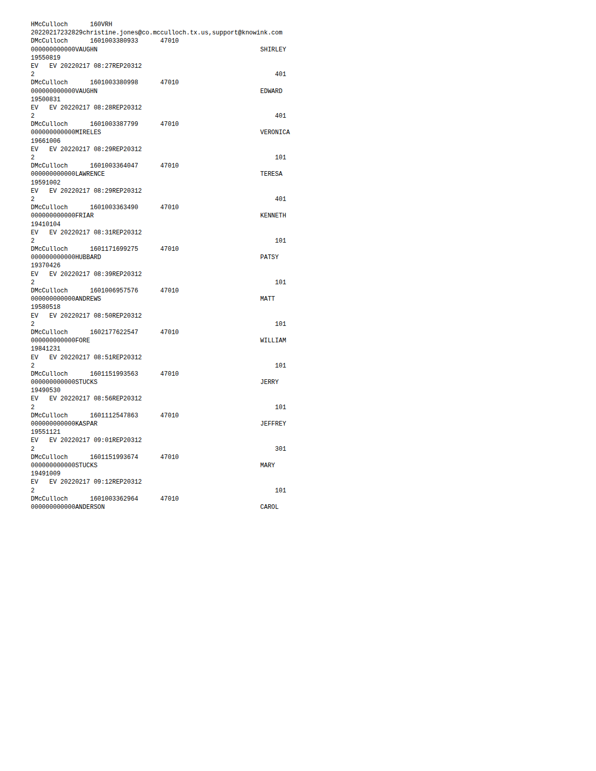HMcCulloch      160VRH
20220217232829christine.jones@co.mcculloch.tx.us,support@knowink.com
DMcCulloch      1601003380933      47010
000000000000VAUGHN                                            SHIRLEY
19550819
EV   EV 20220217 08:27REP20312
2                                                                 401
DMcCulloch      1601003380998      47010
000000000000VAUGHN                                            EDWARD
19500831
EV   EV 20220217 08:28REP20312
2                                                                 401
DMcCulloch      1601003387799      47010
000000000000MIRELES                                           VERONICA
19661006
EV   EV 20220217 08:29REP20312
2                                                                 101
DMcCulloch      1601003364047      47010
000000000000LAWRENCE                                          TERESA
19591002
EV   EV 20220217 08:29REP20312
2                                                                 401
DMcCulloch      1601003363490      47010
000000000000FRIAR                                             KENNETH
19410104
EV   EV 20220217 08:31REP20312
2                                                                 101
DMcCulloch      1601171699275      47010
000000000000HUBBARD                                           PATSY
19370426
EV   EV 20220217 08:39REP20312
2                                                                 101
DMcCulloch      1601006957576      47010
000000000000ANDREWS                                           MATT
19580518
EV   EV 20220217 08:50REP20312
2                                                                 101
DMcCulloch      1602177622547      47010
000000000000FORE                                              WILLIAM
19841231
EV   EV 20220217 08:51REP20312
2                                                                 101
DMcCulloch      1601151993563      47010
000000000000STUCKS                                            JERRY
19490530
EV   EV 20220217 08:56REP20312
2                                                                 101
DMcCulloch      1601112547863      47010
000000000000KASPAR                                            JEFFREY
19551121
EV   EV 20220217 09:01REP20312
2                                                                 301
DMcCulloch      1601151993674      47010
000000000000STUCKS                                            MARY
19491009
EV   EV 20220217 09:12REP20312
2                                                                 101
DMcCulloch      1601003362964      47010
000000000000ANDERSON                                          CAROL